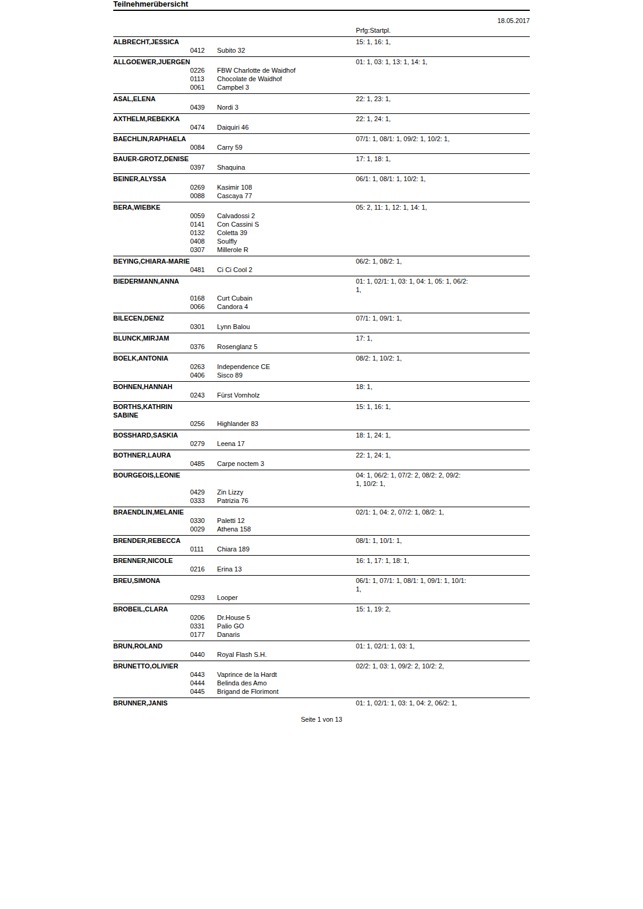Teilnehmerübersicht
18.05.2017
| | | | Prfg:Startpl. |
| ALBRECHT,JESSICA | | | 15: 1, 16: 1, |
| | 0412 | Subito 32 | |
| ALLGOEWER,JUERGEN | | | 01: 1, 03: 1, 13: 1, 14: 1, |
| | 0226 | FBW Charlotte de Waidhof | |
| | 0113 | Chocolate de Waidhof | |
| | 0061 | Campbel 3 | |
| ASAL,ELENA | | | 22: 1, 23: 1, |
| | 0439 | Nordi 3 | |
| AXTHELM,REBEKKA | | | 22: 1, 24: 1, |
| | 0474 | Daiquiri 46 | |
| BAECHLIN,RAPHAELA | | | 07/1: 1, 08/1: 1, 09/2: 1, 10/2: 1, |
| | 0084 | Carry 59 | |
| BAUER-GROTZ,DENISE | | | 17: 1, 18: 1, |
| | 0397 | Shaquina | |
| BEINER,ALYSSA | | | 06/1: 1, 08/1: 1, 10/2: 1, |
| | 0269 | Kasimir 108 | |
| | 0088 | Cascaya 77 | |
| BERA,WIEBKE | | | 05: 2, 11: 1, 12: 1, 14: 1, |
| | 0059 | Calvadossi 2 | |
| | 0141 | Con Cassini S | |
| | 0132 | Coletta 39 | |
| | 0408 | Soulfly | |
| | 0307 | Millerole R | |
| BEYING,CHIARA-MARIE | | | 06/2: 1, 08/2: 1, |
| | 0481 | Ci Ci Cool 2 | |
| BIEDERMANN,ANNA | | | 01: 1, 02/1: 1, 03: 1, 04: 1, 05: 1, 06/2: 1, |
| | 0168 | Curt Cubain | |
| | 0066 | Candora 4 | |
| BILECEN,DENIZ | | | 07/1: 1, 09/1: 1, |
| | 0301 | Lynn Balou | |
| BLUNCK,MIRJAM | | | 17: 1, |
| | 0376 | Rosenglanz 5 | |
| BOELK,ANTONIA | | | 08/2: 1, 10/2: 1, |
| | 0263 | Independence CE | |
| | 0406 | Sisco 89 | |
| BOHNEN,HANNAH | | | 18: 1, |
| | 0243 | Fürst Vornholz | |
| BORTHS,KATHRIN SABINE | | | 15: 1, 16: 1, |
| | 0256 | Highlander 83 | |
| BOSSHARD,SASKIA | | | 18: 1, 24: 1, |
| | 0279 | Leena 17 | |
| BOTHNER,LAURA | | | 22: 1, 24: 1, |
| | 0485 | Carpe noctem 3 | |
| BOURGEOIS,LEONIE | | | 04: 1, 06/2: 1, 07/2: 2, 08/2: 2, 09/2: 1, 10/2: 1, |
| | 0429 | Zin Lizzy | |
| | 0333 | Patrizia 76 | |
| BRAENDLIN,MELANIE | | | 02/1: 1, 04: 2, 07/2: 1, 08/2: 1, |
| | 0330 | Paletti 12 | |
| | 0029 | Athena 158 | |
| BRENDER,REBECCA | | | 08/1: 1, 10/1: 1, |
| | 0111 | Chiara 189 | |
| BRENNER,NICOLE | | | 16: 1, 17: 1, 18: 1, |
| | 0216 | Erina 13 | |
| BREU,SIMONA | | | 06/1: 1, 07/1: 1, 08/1: 1, 09/1: 1, 10/1: 1, |
| | 0293 | Looper | |
| BROBEIL,CLARA | | | 15: 1, 19: 2, |
| | 0206 | Dr.House 5 | |
| | 0331 | Palio GO | |
| | 0177 | Danaris | |
| BRUN,ROLAND | | | 01: 1, 02/1: 1, 03: 1, |
| | 0440 | Royal Flash S.H. | |
| BRUNETTO,OLIVIER | | | 02/2: 1, 03: 1, 09/2: 2, 10/2: 2, |
| | 0443 | Vaprince de la Hardt | |
| | 0444 | Belinda des Amo | |
| | 0445 | Brigand de Florimont | |
| BRUNNER,JANIS | | | 01: 1, 02/1: 1, 03: 1, 04: 2, 06/2: 1, |
Seite 1 von 13